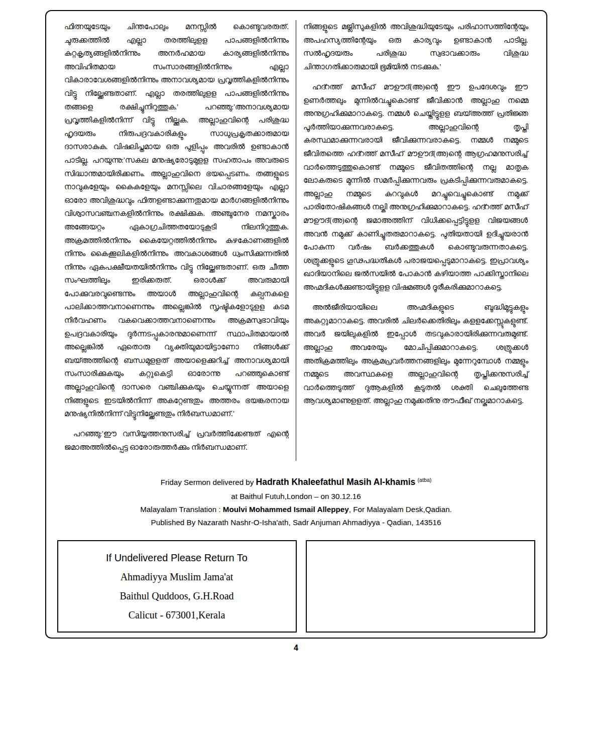ഫിത്നയുടേയും ചിന്തപോലും മനസ്സിൽ കൊണ്ടുവരരുത്. ചുരുക്കത്തിൽ എല്ലാ തരത്തിലുളള പാപങ്ങളിൽനിന്നും കുറ്റകൃത്യങ്ങളിൽനിന്നും അനർഹമായ കാര്യങ്ങളിൽനിന്നും അവിഹിതമായ സംസാരങ്ങളിൽനിന്നും എല്ലാ വികാരാവേശങ്ങളിൽനിന്നും അനാവശ്യമായ പ്രവൃത്തികളിൽനിന്നും വിട്ടു നില്ക്കേണ്ടതാണ്. എല്ലാ തരത്തിലുളള പാപങ്ങളിൽനിന്നും തങ്ങളെ രക്ഷിച്ചുനിറുത്തുക.' പറഞ്ഞു:'അനാവശ്യമായ പ്രവൃത്തികളിൽനിന്ന് വിട്ടു നില്ക്കുക. അല്ലാഹുവിന്റെ പരിശുദ്ധ ഹൃദയരും നിരുപദ്രവകാരികളും സാധുപ്രകൃതക്കാരുമായ ദാസരാകുക. വിഷലിപ്തമായ ഒരു പുളിപ്പും അവരിൽ ഉണ്ടാകാൻ പാടില്ല. പറയുന്നു:'സകല മനുഷ്യരോടുമുളള സഹതാപം അവരുടെ സിദ്ധാന്തമായിരിക്കണം. അല്ലാഹുവിനെ ഭയപ്പെടണം. തങ്ങളുടെ നാവുകളേയും കൈകളേയും മനസ്സിലെ വിചാരങ്ങളേയും എല്ലാ ഓരോ അവിശുദ്ധവും ഫിത്നഉണ്ടാക്കുന്നതുമായ മാർഗങ്ങളിൽനിന്നും വിശ്വാസവഞ്ചനകളിൽനിന്നും രക്ഷിക്കുക. അഞ്ചുനേര നമസ്കാരം അങ്ങേയറ്റം ഏകാഗ്രചിത്തതയോടുകൂടി നിലനിറുത്തുക. അക്രമത്തിൽനിന്നും കൈയേറ്റത്തിൽനിന്നും കുഴകോണങ്ങളിൽ നിന്നും കൈക്കൂലികളിൽനിന്നും അവകാശങ്ങൾ ധ്വംസിക്കുന്നതിൽ നിന്നും ഏകപക്ഷീയതയിൽനിന്നും വിട്ടു നില്ക്കേണ്ടതാണ്. ഒരു ചീത്ത സംഘത്തിലും ഇരിക്കരുത്. ഒരാൾക്ക് അവരുമായി പോക്കുവരവുണ്ടെന്നും അയാൾ അല്ലാഹുവിന്റെ കല്പനകളെ പാലിക്കാത്തവനാണെന്നും അല്ലെങ്കിൽ സൃഷ്ടികളോടുളള കടമ നിർവഹണം വകവെക്കാത്തവനാണെന്നും അക്രമസ്വഭാവിയും ഉപദ്രവകാരിയും ദുർന്നടപ്പുകാരനുമാണെന്ന് സ്ഥാപിതമായാൽ അല്ലെങ്കിൽ ഏതൊരു വ്യക്തിയുമായിട്ടാണോ നിങ്ങൾക്ക് ബയ്അത്തിന്റെ ബന്ധമുളളത് അയാളെക്കുറിച്ച് അനാവശ്യമായി സംസാരിക്കുകയും കറ്റുകെട്ടി ഓരോന്നു പറഞ്ഞുകൊണ്ട് അല്ലാഹുവിന്റെ ദാസരെ വഞ്ചിക്കുകയും ചെയ്യുന്നത് അയാളെ നിങ്ങളുടെ ഇടയിൽനിന്ന് അകറ്റേണ്ടതും അത്തരം ഭയങ്കരനായ മനുഷ്യനിൽനിന്ന് വിട്ടുനില്ക്കേണ്ടതും നിർബന്ധമാണ്.'
പറഞ്ഞു:'ഈ വസിയ്യത്തനുസരിച്ച് പ്രവർത്തിക്കേണ്ടത് എന്റെ ജമാഅത്തിൽപ്പെട്ട ഓരോരുത്തർക്കും നിർബന്ധമാണ്.
നിങ്ങളുടെ മജ്ലിസുകളിൽ അവിശുദ്ധിയുടേയും പരിഹാസത്തിന്റേയും അപഹസ്യത്തിന്റേയും ഒരു കാര്യവും ഉണ്ടാകാൻ പാടില്ല. സൽഹൃദയരും പരിശുദ്ധ സ്വഭാവക്കാരും വിശുദ്ധ ചിന്താഗതിക്കാരുമായി ഭൂമിയിൽ നടക്കുക.'
ഹദ്റത്ത് മസീഹ് മൗഊദ്(അ)ന്റെ ഈ ഉപദേശവും ഈ ഉണർത്തലും മുന്നിൽവച്ചുകൊണ്ട് ജീവിക്കാൻ അല്ലാഹു നമ്മെ അനുഗ്രഹിക്കുമാറാകട്ടെ. നമ്മൾ ചെയ്തിട്ടുളള ബയ്അത്ത് പ്രതിജ്ഞ പൂർത്തിയാക്കുന്നവരാകട്ടെ. അല്ലാഹുവിന്റെ തൃപ്തി കരസ്ഥമാക്കുന്നവരായി ജീവിക്കുന്നവരാകട്ടെ. നമ്മൾ നമ്മുടെ ജീവിതത്തെ ഹദ്റത്ത് മസീഹ് മൗഊദ്(അ)ന്റെ ആഗ്രഹമനുസരിച്ച് വാർത്തെടുത്തുകൊണ്ട് നമ്മുടെ ജീവിതത്തിന്റെ നല്ല മാതൃക ലോകരുടെ മുന്നിൽ സമർപ്പിക്കുന്നവരും പ്രകടിപ്പിക്കുന്നവരുമാകട്ടെ. അല്ലാഹു നമ്മുടെ കുറവുകൾ മറച്ചുവെച്ചുകൊണ്ട് നമുക്ക് പാരിതോഷികങ്ങൾ നല്കി അനുഗ്രഹിക്കുമാറാകട്ടെ. ഹദ്റത്ത് മസീഹ് മൗഊദ്(അ)ന്റെ ജമാഅത്തിന് വിധിക്കപ്പെട്ടിട്ടുളള വിജയങ്ങൾ അവൻ നമുക്ക് കാണിച്ചുതരുമാറാകട്ടെ. പുതിയതായി ഉദിച്ചുയരാൻ പോകുന്ന വർഷം ബർക്കത്തുകൾ കൊണ്ടുവരുന്നതാകട്ടെ. ശത്രുക്കളുടെ ഗൂഢപദ്ധതികൾ പരാജയപ്പെടുമാറാകട്ടെ. ഇപ്രാവശ്യം ഖാദിയാനിലെ ജൽസയിൽ പോകാൻ കഴിയാത്ത പാക്കിസ്താനിലെ അഹ്മദികൾക്കുണ്ടായിട്ടുളള വിഷമങ്ങൾ ദൂരീകരിക്കുമാറാകട്ടെ.
അൽജീരിയായിലെ അഹ്മദികളുടെ ബുദ്ധിമുട്ടുകളും അകറ്റുമാറാകട്ടെ. അവരിൽ ചിലർക്കെതിരിലും കളളക്കേസ്സുകളുണ്ട്. അവർ ജയിലുകളിൽ ഇപ്പോൾ തടവുകാരായിരിക്കുന്നവരുമുണ്ട്. അല്ലാഹു അവരേയും മോചിപ്പിക്കുമാറാകട്ടെ. ശത്രുക്കൾ അതിക്രമത്തിലും അക്രമപ്രവർത്തനങ്ങളിലും മുന്നേറുമ്പോൾ നമ്മളും നമ്മുടെ അവസ്ഥകളെ അല്ലാഹുവിന്റെ തൃപ്തിക്കനുസരിച്ച് വാർത്തെടുത്ത് ദുആകളിൽ കൂടുതൽ ശക്തി ചെലുത്തേണ്ട ആവശ്യമാണുളളത്. അല്ലാഹു നമുക്കതിനു തൗഫീഖ് നല്കുമാറാകട്ടെ.
Friday Sermon delivered by Hadrath Khaleefathul Masih Al-khamis (atba)
at Baithul Futuh,London – on 30.12.16
Malayalam Translation : Moulvi Mohammed Ismail Alleppey, For Malayalam Desk,Qadian.
Published By Nazarath Nashr-O-Isha'ath, Sadr Anjuman Ahmadiyya - Qadian, 143516
If Undelivered Please Return To
Ahmadiyya Muslim Jama'at
Baithul Quddoos, G.H.Road
Calicut - 673001,Kerala
4